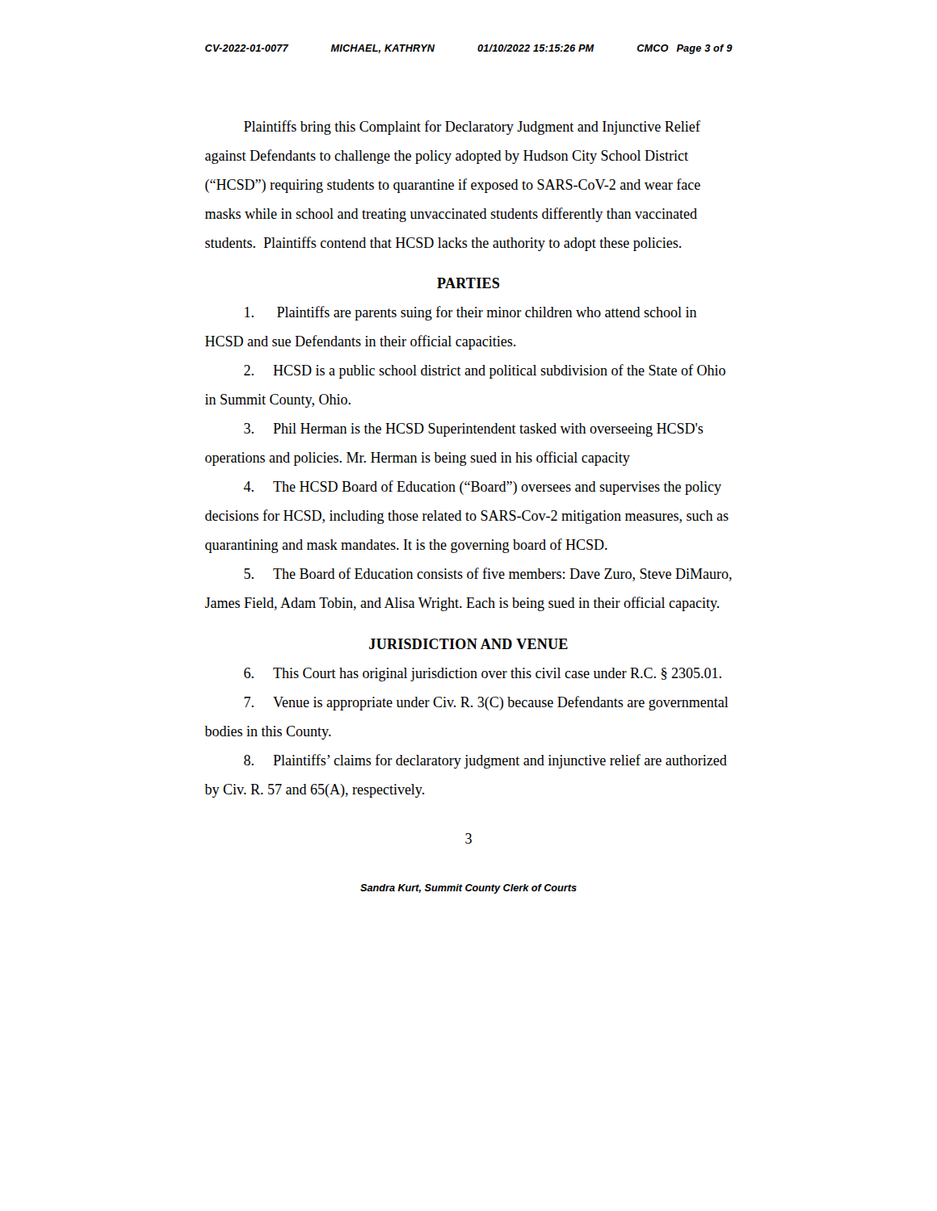CV-2022-01-0077 MICHAEL, KATHRYN 01/10/2022 15:15:26 PM CMCO Page 3 of 9
Plaintiffs bring this Complaint for Declaratory Judgment and Injunctive Relief against Defendants to challenge the policy adopted by Hudson City School District (“HCSD”) requiring students to quarantine if exposed to SARS-CoV-2 and wear face masks while in school and treating unvaccinated students differently than vaccinated students. Plaintiffs contend that HCSD lacks the authority to adopt these policies.
PARTIES
1. Plaintiffs are parents suing for their minor children who attend school in HCSD and sue Defendants in their official capacities.
2. HCSD is a public school district and political subdivision of the State of Ohio in Summit County, Ohio.
3. Phil Herman is the HCSD Superintendent tasked with overseeing HCSD's operations and policies. Mr. Herman is being sued in his official capacity
4. The HCSD Board of Education (“Board”) oversees and supervises the policy decisions for HCSD, including those related to SARS-Cov-2 mitigation measures, such as quarantining and mask mandates. It is the governing board of HCSD.
5. The Board of Education consists of five members: Dave Zuro, Steve DiMauro, James Field, Adam Tobin, and Alisa Wright. Each is being sued in their official capacity.
JURISDICTION AND VENUE
6. This Court has original jurisdiction over this civil case under R.C. § 2305.01.
7. Venue is appropriate under Civ. R. 3(C) because Defendants are governmental bodies in this County.
8. Plaintiffs’ claims for declaratory judgment and injunctive relief are authorized by Civ. R. 57 and 65(A), respectively.
3
Sandra Kurt, Summit County Clerk of Courts